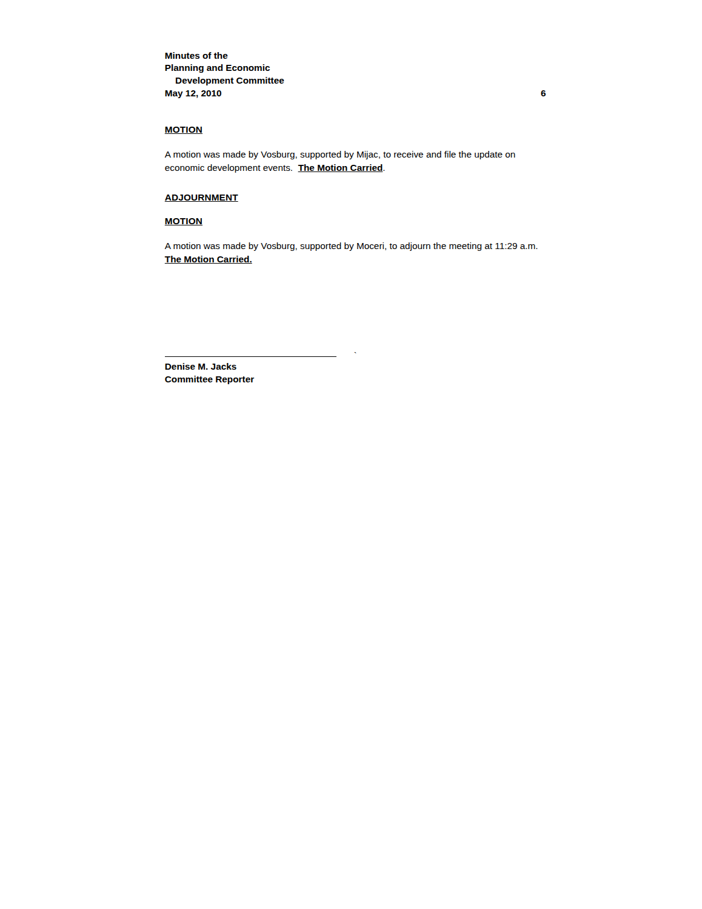Minutes of the
Planning and Economic
Development Committee
May 12, 2010 6
MOTION
A motion was made by Vosburg, supported by Mijac, to receive and file the update on economic development events. The Motion Carried.
ADJOURNMENT
MOTION
A motion was made by Vosburg, supported by Moceri, to adjourn the meeting at 11:29 a.m. The Motion Carried.
`
Denise M. Jacks
Committee Reporter